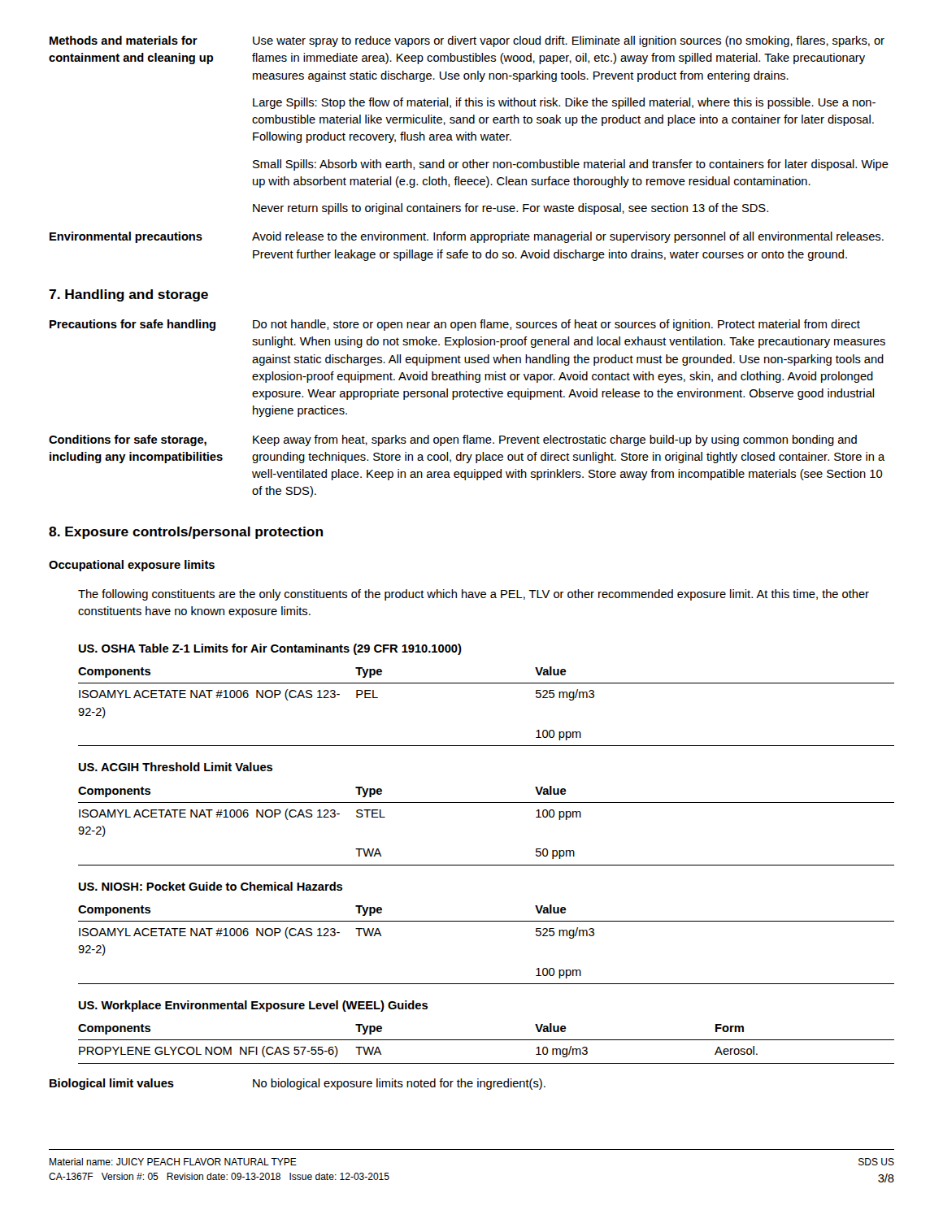Methods and materials for containment and cleaning up
Use water spray to reduce vapors or divert vapor cloud drift. Eliminate all ignition sources (no smoking, flares, sparks, or flames in immediate area). Keep combustibles (wood, paper, oil, etc.) away from spilled material. Take precautionary measures against static discharge. Use only non-sparking tools. Prevent product from entering drains.
Large Spills: Stop the flow of material, if this is without risk. Dike the spilled material, where this is possible. Use a non-combustible material like vermiculite, sand or earth to soak up the product and place into a container for later disposal. Following product recovery, flush area with water.
Small Spills: Absorb with earth, sand or other non-combustible material and transfer to containers for later disposal. Wipe up with absorbent material (e.g. cloth, fleece). Clean surface thoroughly to remove residual contamination.
Never return spills to original containers for re-use. For waste disposal, see section 13 of the SDS.
Environmental precautions
Avoid release to the environment. Inform appropriate managerial or supervisory personnel of all environmental releases. Prevent further leakage or spillage if safe to do so. Avoid discharge into drains, water courses or onto the ground.
7. Handling and storage
Precautions for safe handling
Do not handle, store or open near an open flame, sources of heat or sources of ignition. Protect material from direct sunlight. When using do not smoke. Explosion-proof general and local exhaust ventilation. Take precautionary measures against static discharges. All equipment used when handling the product must be grounded. Use non-sparking tools and explosion-proof equipment. Avoid breathing mist or vapor. Avoid contact with eyes, skin, and clothing. Avoid prolonged exposure. Wear appropriate personal protective equipment. Avoid release to the environment. Observe good industrial hygiene practices.
Conditions for safe storage, including any incompatibilities
Keep away from heat, sparks and open flame. Prevent electrostatic charge build-up by using common bonding and grounding techniques. Store in a cool, dry place out of direct sunlight. Store in original tightly closed container. Store in a well-ventilated place. Keep in an area equipped with sprinklers. Store away from incompatible materials (see Section 10 of the SDS).
8. Exposure controls/personal protection
Occupational exposure limits
The following constituents are the only constituents of the product which have a PEL, TLV or other recommended exposure limit. At this time, the other constituents have no known exposure limits.
US. OSHA Table Z-1 Limits for Air Contaminants (29 CFR 1910.1000)
| Components | Type | Value | |
| --- | --- | --- | --- |
| ISOAMYL ACETATE NAT #1006 NOP (CAS 123-92-2) | PEL | 525 mg/m3 | |
| | | 100 ppm | |
US. ACGIH Threshold Limit Values
| Components | Type | Value | |
| --- | --- | --- | --- |
| ISOAMYL ACETATE NAT #1006 NOP (CAS 123-92-2) | STEL | 100 ppm | |
| | TWA | 50 ppm | |
US. NIOSH: Pocket Guide to Chemical Hazards
| Components | Type | Value | |
| --- | --- | --- | --- |
| ISOAMYL ACETATE NAT #1006 NOP (CAS 123-92-2) | TWA | 525 mg/m3 | |
| | | 100 ppm | |
US. Workplace Environmental Exposure Level (WEEL) Guides
| Components | Type | Value | Form |
| --- | --- | --- | --- |
| PROPYLENE GLYCOL NOM NFI (CAS 57-55-6) | TWA | 10 mg/m3 | Aerosol. |
Biological limit values
No biological exposure limits noted for the ingredient(s).
Material name: JUICY PEACH FLAVOR NATURAL TYPE
CA-1367F Version #: 05 Revision date: 09-13-2018 Issue date: 12-03-2015
SDS US
3/8